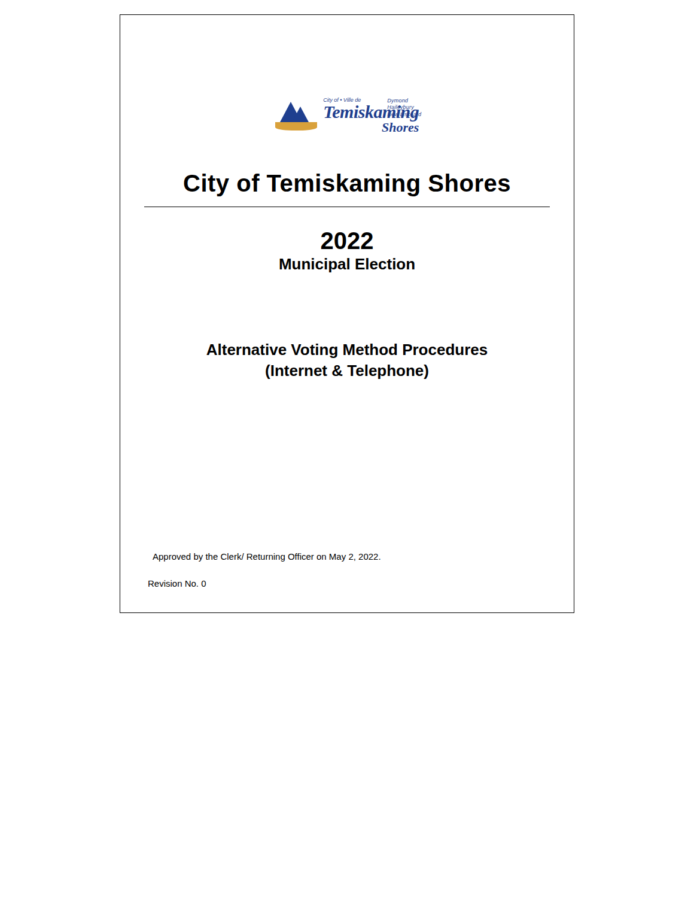City of • Ville de
Temiskaming
Shores
Dymond
Haileybury
New Liskeard
City of Temiskaming Shores
2022
Municipal Election
Alternative Voting Method Procedures
(Internet & Telephone)
Approved by the Clerk/ Returning Officer on May 2, 2022.
Revision No. 0